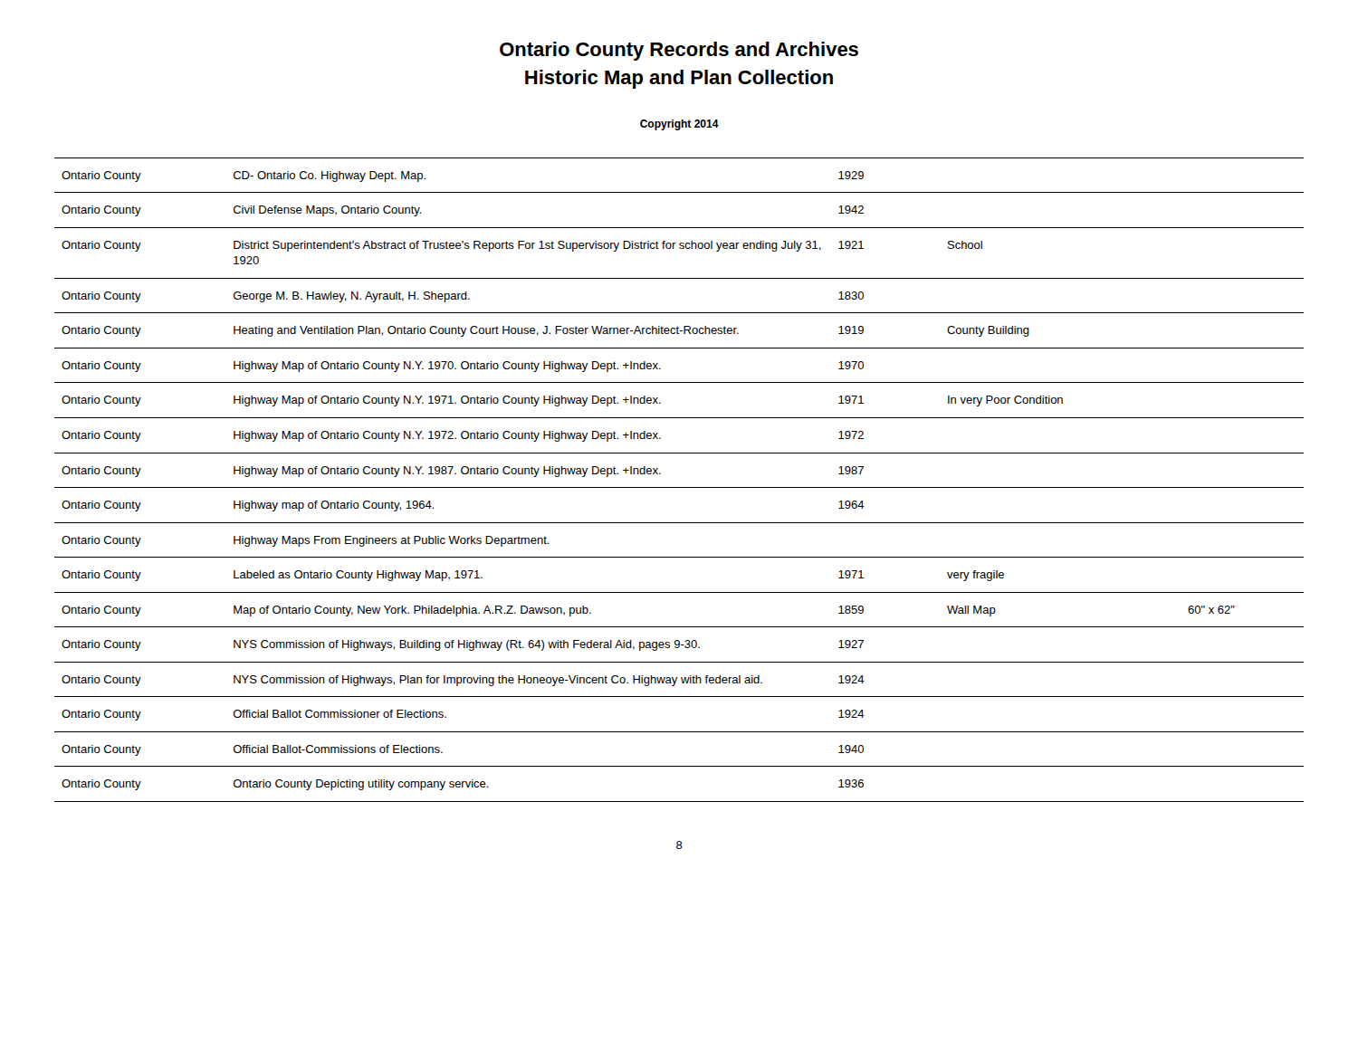Ontario County Records and Archives
Historic Map and Plan Collection
Copyright 2014
| Ontario County | CD- Ontario Co. Highway Dept. Map. | 1929 | | |
| Ontario County | Civil Defense Maps, Ontario County. | 1942 | | |
| Ontario County | District Superintendent's Abstract of Trustee's Reports For 1st Supervisory District for school year ending July 31, 1920 | 1921 | School | |
| Ontario County | George M. B. Hawley, N. Ayrault, H. Shepard. | 1830 | | |
| Ontario County | Heating and Ventilation Plan, Ontario County Court House, J. Foster Warner-Architect-Rochester. | 1919 | County Building | |
| Ontario County | Highway Map of Ontario County N.Y. 1970. Ontario County Highway Dept. +Index. | 1970 | | |
| Ontario County | Highway Map of Ontario County N.Y. 1971. Ontario County Highway Dept. +Index. | 1971 | In very Poor Condition | |
| Ontario County | Highway Map of Ontario County N.Y. 1972. Ontario County Highway Dept. +Index. | 1972 | | |
| Ontario County | Highway Map of Ontario County N.Y. 1987. Ontario County Highway Dept. +Index. | 1987 | | |
| Ontario County | Highway map of Ontario County, 1964. | 1964 | | |
| Ontario County | Highway Maps From Engineers at Public Works Department. | | | |
| Ontario County | Labeled as Ontario County Highway Map, 1971. | 1971 | very fragile | |
| Ontario County | Map of Ontario County, New York. Philadelphia. A.R.Z. Dawson, pub. | 1859 | Wall Map | 60" x 62" |
| Ontario County | NYS Commission of Highways, Building of Highway (Rt. 64) with Federal Aid, pages 9-30. | 1927 | | |
| Ontario County | NYS Commission of Highways, Plan for Improving the Honeoye-Vincent Co. Highway with federal aid. | 1924 | | |
| Ontario County | Official Ballot Commissioner of Elections. | 1924 | | |
| Ontario County | Official Ballot-Commissions of Elections. | 1940 | | |
| Ontario County | Ontario County Depicting utility company service. | 1936 | | |
8